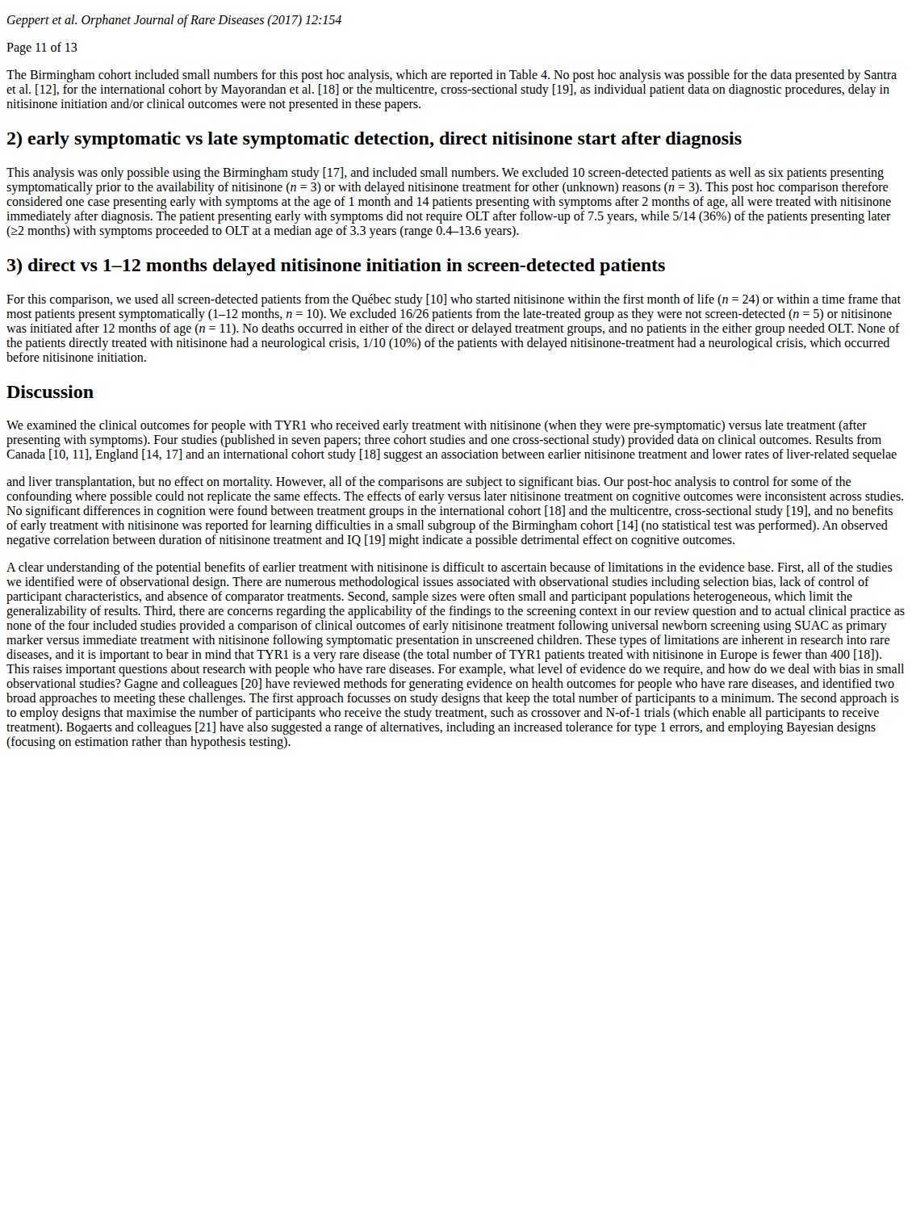Geppert et al. Orphanet Journal of Rare Diseases (2017) 12:154
Page 11 of 13
The Birmingham cohort included small numbers for this post hoc analysis, which are reported in Table 4. No post hoc analysis was possible for the data presented by Santra et al. [12], for the international cohort by Mayorandan et al. [18] or the multicentre, cross-sectional study [19], as individual patient data on diagnostic procedures, delay in nitisinone initiation and/or clinical outcomes were not presented in these papers.
2) early symptomatic vs late symptomatic detection, direct nitisinone start after diagnosis
This analysis was only possible using the Birmingham study [17], and included small numbers. We excluded 10 screen-detected patients as well as six patients presenting symptomatically prior to the availability of nitisinone (n = 3) or with delayed nitisinone treatment for other (unknown) reasons (n = 3). This post hoc comparison therefore considered one case presenting early with symptoms at the age of 1 month and 14 patients presenting with symptoms after 2 months of age, all were treated with nitisinone immediately after diagnosis. The patient presenting early with symptoms did not require OLT after follow-up of 7.5 years, while 5/14 (36%) of the patients presenting later (≥2 months) with symptoms proceeded to OLT at a median age of 3.3 years (range 0.4–13.6 years).
3) direct vs 1–12 months delayed nitisinone initiation in screen-detected patients
For this comparison, we used all screen-detected patients from the Québec study [10] who started nitisinone within the first month of life (n = 24) or within a time frame that most patients present symptomatically (1–12 months, n = 10). We excluded 16/26 patients from the late-treated group as they were not screen-detected (n = 5) or nitisinone was initiated after 12 months of age (n = 11). No deaths occurred in either of the direct or delayed treatment groups, and no patients in the either group needed OLT. None of the patients directly treated with nitisinone had a neurological crisis, 1/10 (10%) of the patients with delayed nitisinone-treatment had a neurological crisis, which occurred before nitisinone initiation.
Discussion
We examined the clinical outcomes for people with TYR1 who received early treatment with nitisinone (when they were pre-symptomatic) versus late treatment (after presenting with symptoms). Four studies (published in seven papers; three cohort studies and one cross-sectional study) provided data on clinical outcomes. Results from Canada [10, 11], England [14, 17] and an international cohort study [18] suggest an association between earlier nitisinone treatment and lower rates of liver-related sequelae
and liver transplantation, but no effect on mortality. However, all of the comparisons are subject to significant bias. Our post-hoc analysis to control for some of the confounding where possible could not replicate the same effects. The effects of early versus later nitisinone treatment on cognitive outcomes were inconsistent across studies. No significant differences in cognition were found between treatment groups in the international cohort [18] and the multicentre, cross-sectional study [19], and no benefits of early treatment with nitisinone was reported for learning difficulties in a small subgroup of the Birmingham cohort [14] (no statistical test was performed). An observed negative correlation between duration of nitisinone treatment and IQ [19] might indicate a possible detrimental effect on cognitive outcomes.
A clear understanding of the potential benefits of earlier treatment with nitisinone is difficult to ascertain because of limitations in the evidence base. First, all of the studies we identified were of observational design. There are numerous methodological issues associated with observational studies including selection bias, lack of control of participant characteristics, and absence of comparator treatments. Second, sample sizes were often small and participant populations heterogeneous, which limit the generalizability of results. Third, there are concerns regarding the applicability of the findings to the screening context in our review question and to actual clinical practice as none of the four included studies provided a comparison of clinical outcomes of early nitisinone treatment following universal newborn screening using SUAC as primary marker versus immediate treatment with nitisinone following symptomatic presentation in unscreened children. These types of limitations are inherent in research into rare diseases, and it is important to bear in mind that TYR1 is a very rare disease (the total number of TYR1 patients treated with nitisinone in Europe is fewer than 400 [18]). This raises important questions about research with people who have rare diseases. For example, what level of evidence do we require, and how do we deal with bias in small observational studies? Gagne and colleagues [20] have reviewed methods for generating evidence on health outcomes for people who have rare diseases, and identified two broad approaches to meeting these challenges. The first approach focusses on study designs that keep the total number of participants to a minimum. The second approach is to employ designs that maximise the number of participants who receive the study treatment, such as crossover and N-of-1 trials (which enable all participants to receive treatment). Bogaerts and colleagues [21] have also suggested a range of alternatives, including an increased tolerance for type 1 errors, and employing Bayesian designs (focusing on estimation rather than hypothesis testing).